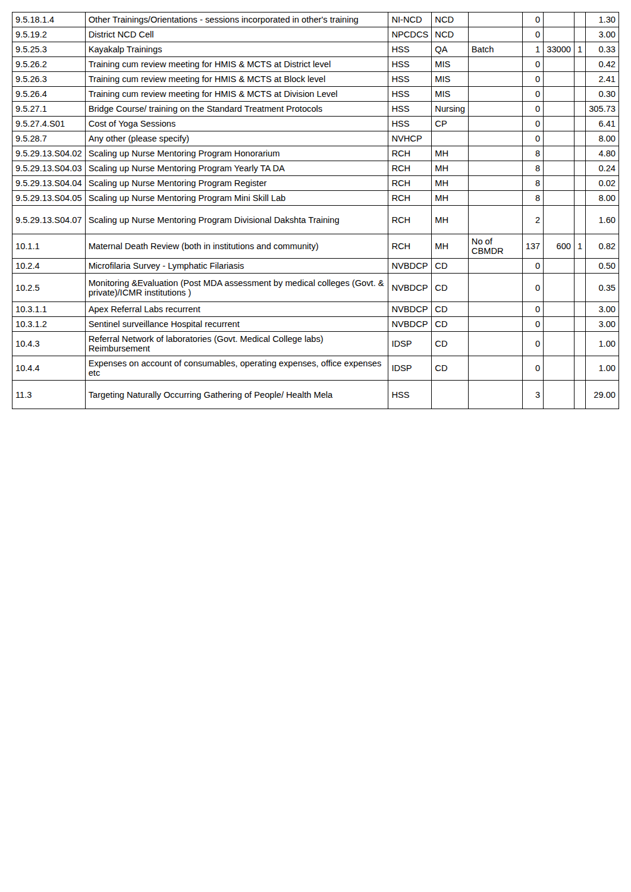| 9.5.18.1.4 | Other Trainings/Orientations - sessions incorporated in other's training | NI-NCD | NCD | | 0 | | | 1.30 |
| 9.5.19.2 | District NCD Cell | NPCDCS | NCD | | 0 | | | 3.00 |
| 9.5.25.3 | Kayakalp Trainings | HSS | QA | Batch | 1 | 33000 | 1 | 0.33 |
| 9.5.26.2 | Training cum review meeting for HMIS & MCTS at District level | HSS | MIS | | 0 | | | 0.42 |
| 9.5.26.3 | Training cum review meeting for HMIS & MCTS at Block level | HSS | MIS | | 0 | | | 2.41 |
| 9.5.26.4 | Training cum review meeting for HMIS & MCTS at Division Level | HSS | MIS | | 0 | | | 0.30 |
| 9.5.27.1 | Bridge Course/ training on the Standard Treatment Protocols | HSS | Nursing | | 0 | | | 305.73 |
| 9.5.27.4.S01 | Cost of Yoga Sessions | HSS | CP | | 0 | | | 6.41 |
| 9.5.28.7 | Any other (please specify) | NVHCP | | | 0 | | | 8.00 |
| 9.5.29.13.S04.02 | Scaling up Nurse Mentoring Program Honorarium | RCH | MH | | 8 | | | 4.80 |
| 9.5.29.13.S04.03 | Scaling up Nurse Mentoring Program Yearly TA DA | RCH | MH | | 8 | | | 0.24 |
| 9.5.29.13.S04.04 | Scaling up Nurse Mentoring Program Register | RCH | MH | | 8 | | | 0.02 |
| 9.5.29.13.S04.05 | Scaling up Nurse Mentoring Program Mini Skill Lab | RCH | MH | | 8 | | | 8.00 |
| 9.5.29.13.S04.07 | Scaling up Nurse Mentoring Program Divisional Dakshta Training | RCH | MH | | 2 | | | 1.60 |
| 10.1.1 | Maternal Death Review (both in institutions and community) | RCH | MH | No of CBMDR | 137 | 600 | 1 | 0.82 |
| 10.2.4 | Microfilaria Survey - Lymphatic Filariasis | NVBDCP | CD | | 0 | | | 0.50 |
| 10.2.5 | Monitoring &Evaluation (Post MDA assessment by medical colleges (Govt. & private)/ICMR institutions ) | NVBDCP | CD | | 0 | | | 0.35 |
| 10.3.1.1 | Apex Referral Labs recurrent | NVBDCP | CD | | 0 | | | 3.00 |
| 10.3.1.2 | Sentinel surveillance Hospital recurrent | NVBDCP | CD | | 0 | | | 3.00 |
| 10.4.3 | Referral Network of laboratories (Govt. Medical College labs) Reimbursement | IDSP | CD | | 0 | | | 1.00 |
| 10.4.4 | Expenses on account of consumables, operating expenses, office expenses etc | IDSP | CD | | 0 | | | 1.00 |
| 11.3 | Targeting Naturally Occurring Gathering of People/ Health Mela | HSS | | | 3 | | | 29.00 |